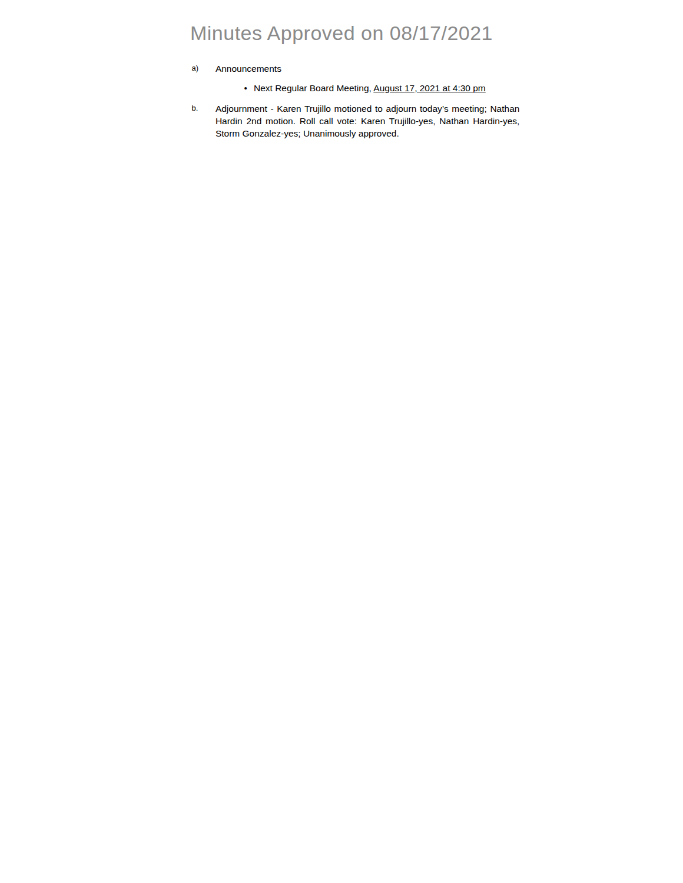Minutes Approved on 08/17/2021
a)
Announcements
• Next Regular Board Meeting, August 17, 2021 at 4:30 pm
b.
Adjournment - Karen Trujillo motioned to adjourn today’s meeting; Nathan Hardin 2nd motion. Roll call vote: Karen Trujillo-yes, Nathan Hardin-yes, Storm Gonzalez-yes; Unanimously approved.